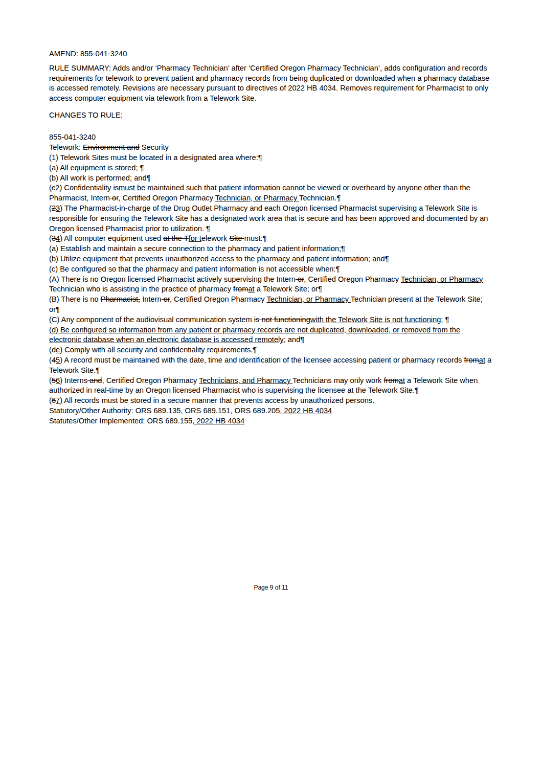AMEND: 855-041-3240
RULE SUMMARY: Adds and/or ‘Pharmacy Technician’ after ‘Certified Oregon Pharmacy Technician’, adds configuration and records requirements for telework to prevent patient and pharmacy records from being duplicated or downloaded when a pharmacy database is accessed remotely. Revisions are necessary pursuant to directives of 2022 HB 4034. Removes requirement for Pharmacist to only access computer equipment via telework from a Telework Site.
CHANGES TO RULE:
855-041-3240
Telework: Environment and Security
(1) Telework Sites must be located in a designated area where:¶
(a) All equipment is stored; ¶
(b) All work is performed; and¶
(c2) Confidentiality ismust be maintained such that patient information cannot be viewed or overheard by anyone other than the Pharmacist, Intern or, Certified Oregon Pharmacy Technician, or Pharmacy Technician.¶
(23) The Pharmacist-in-charge of the Drug Outlet Pharmacy and each Oregon licensed Pharmacist supervising a Telework Site is responsible for ensuring the Telework Site has a designated work area that is secure and has been approved and documented by an Oregon licensed Pharmacist prior to utilization. ¶
(34) All computer equipment used at the Tfor telework Site must:¶
(a) Establish and maintain a secure connection to the pharmacy and patient information;¶
(b) Utilize equipment that prevents unauthorized access to the pharmacy and patient information; and¶
(c) Be configured so that the pharmacy and patient information is not accessible when:¶
(A) There is no Oregon licensed Pharmacist actively supervising the Intern or, Certified Oregon Pharmacy Technician, or Pharmacy Technician who is assisting in the practice of pharmacy fromat a Telework Site; or¶
(B) There is no Pharmacist, Intern or, Certified Oregon Pharmacy Technician, or Pharmacy Technician present at the Telework Site; or¶
(C) Any component of the audiovisual communication system is not functioningwith the Telework Site is not functioning; ¶
(d) Be configured so information from any patient or pharmacy records are not duplicated, downloaded, or removed from the electronic database when an electronic database is accessed remotely; and¶
(de) Comply with all security and confidentiality requirements.¶
(45) A record must be maintained with the date, time and identification of the licensee accessing patient or pharmacy records fromat a Telework Site.¶
(56) Interns and, Certified Oregon Pharmacy Technicians, and Pharmacy Technicians may only work fromat a Telework Site when authorized in real-time by an Oregon licensed Pharmacist who is supervising the licensee at the Telework Site.¶
(67) All records must be stored in a secure manner that prevents access by unauthorized persons.
Statutory/Other Authority: ORS 689.135, ORS 689.151, ORS 689.205, 2022 HB 4034
Statutes/Other Implemented: ORS 689.155, 2022 HB 4034
Page 9 of 11